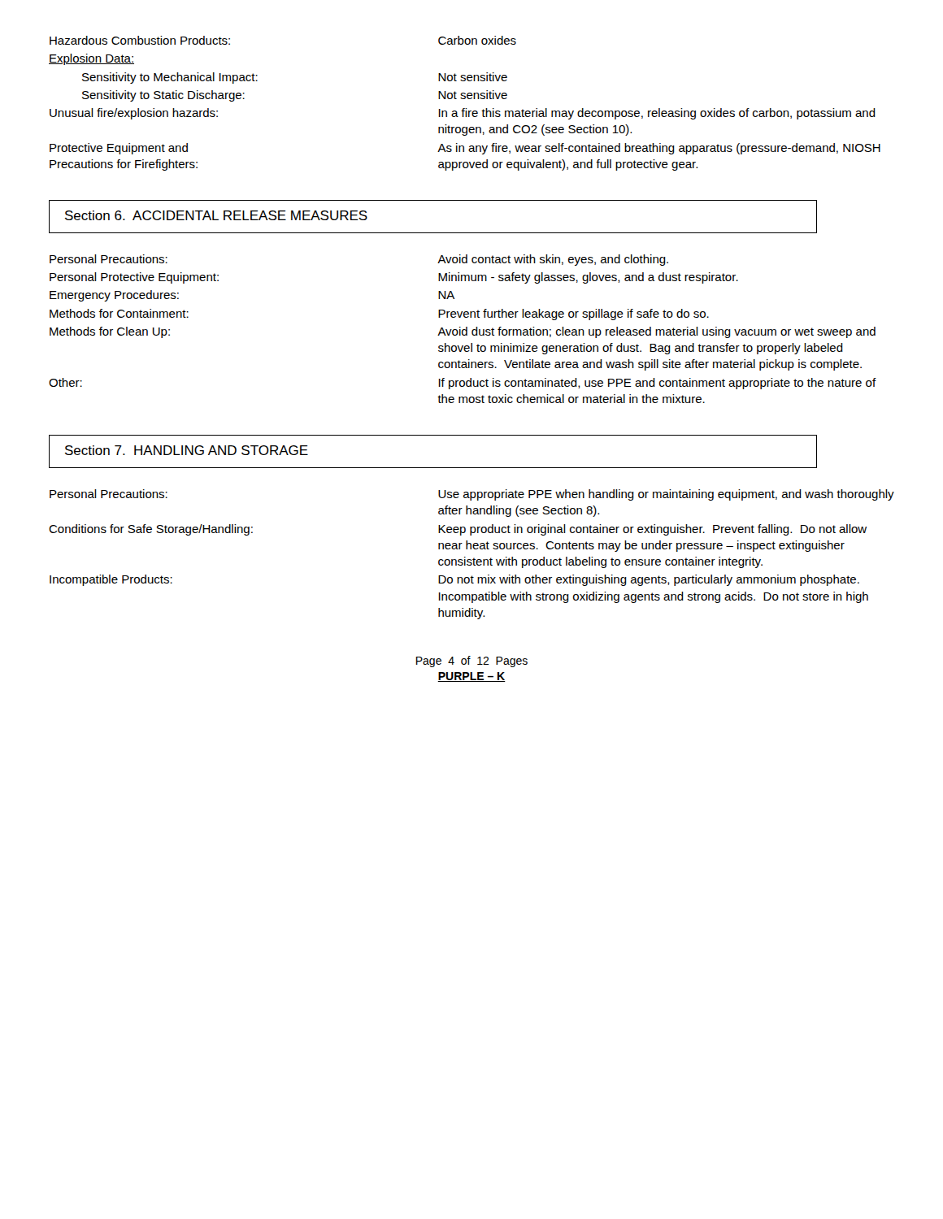Hazardous Combustion Products:
Carbon oxides
Explosion Data:
Sensitivity to Mechanical Impact:
Not sensitive
Sensitivity to Static Discharge:
Not sensitive
Unusual fire/explosion hazards:
In a fire this material may decompose, releasing oxides of carbon, potassium and nitrogen, and CO2 (see Section 10).
Protective Equipment and
Precautions for Firefighters:
As in any fire, wear self-contained breathing apparatus (pressure-demand, NIOSH approved or equivalent), and full protective gear.
Section 6. ACCIDENTAL RELEASE MEASURES
Personal Precautions:
Avoid contact with skin, eyes, and clothing.
Personal Protective Equipment:
Minimum - safety glasses, gloves, and a dust respirator.
Emergency Procedures:
NA
Methods for Containment:
Prevent further leakage or spillage if safe to do so.
Methods for Clean Up:
Avoid dust formation; clean up released material using vacuum or wet sweep and shovel to minimize generation of dust. Bag and transfer to properly labeled containers. Ventilate area and wash spill site after material pickup is complete.
Other:
If product is contaminated, use PPE and containment appropriate to the nature of the most toxic chemical or material in the mixture.
Section 7. HANDLING AND STORAGE
Personal Precautions:
Use appropriate PPE when handling or maintaining equipment, and wash thoroughly after handling (see Section 8).
Conditions for Safe Storage/Handling:
Keep product in original container or extinguisher. Prevent falling. Do not allow near heat sources. Contents may be under pressure – inspect extinguisher consistent with product labeling to ensure container integrity.
Incompatible Products:
Do not mix with other extinguishing agents, particularly ammonium phosphate. Incompatible with strong oxidizing agents and strong acids. Do not store in high humidity.
Page 4 of 12 Pages
PURPLE – K